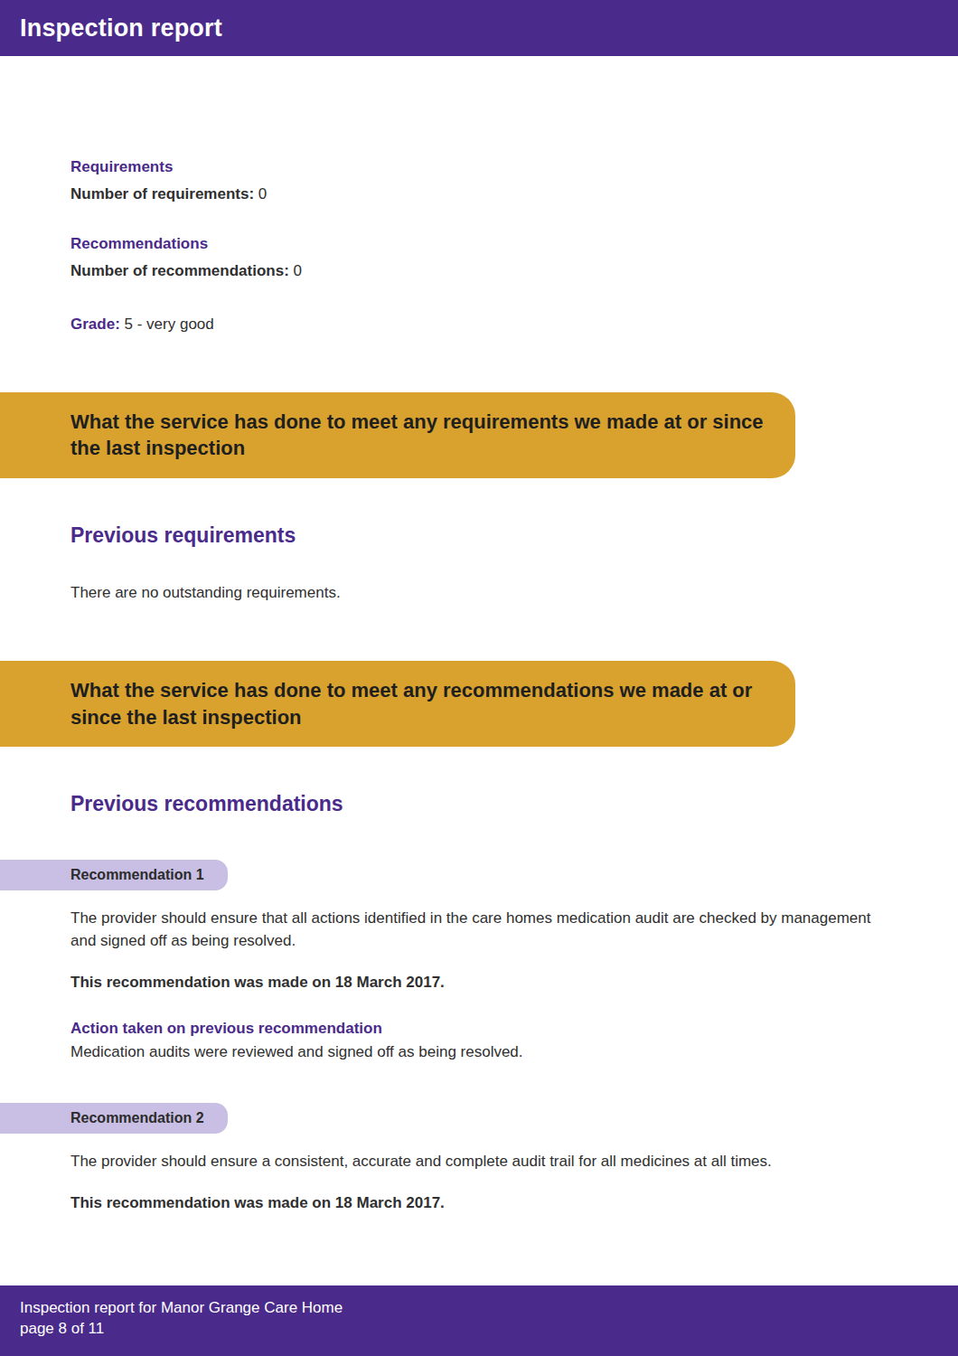Inspection report
Requirements
Number of requirements: 0
Recommendations
Number of recommendations: 0
Grade: 5 - very good
What the service has done to meet any requirements we made at or since the last inspection
Previous requirements
There are no outstanding requirements.
What the service has done to meet any recommendations we made at or since the last inspection
Previous recommendations
Recommendation 1
The provider should ensure that all actions identified in the care homes medication audit are checked by management and signed off as being resolved.
This recommendation was made on 18 March 2017.
Action taken on previous recommendation
Medication audits were reviewed and signed off as being resolved.
Recommendation 2
The provider should ensure a consistent, accurate and complete audit trail for all medicines at all times.
This recommendation was made on 18 March 2017.
Inspection report for Manor Grange Care Home
page 8 of 11